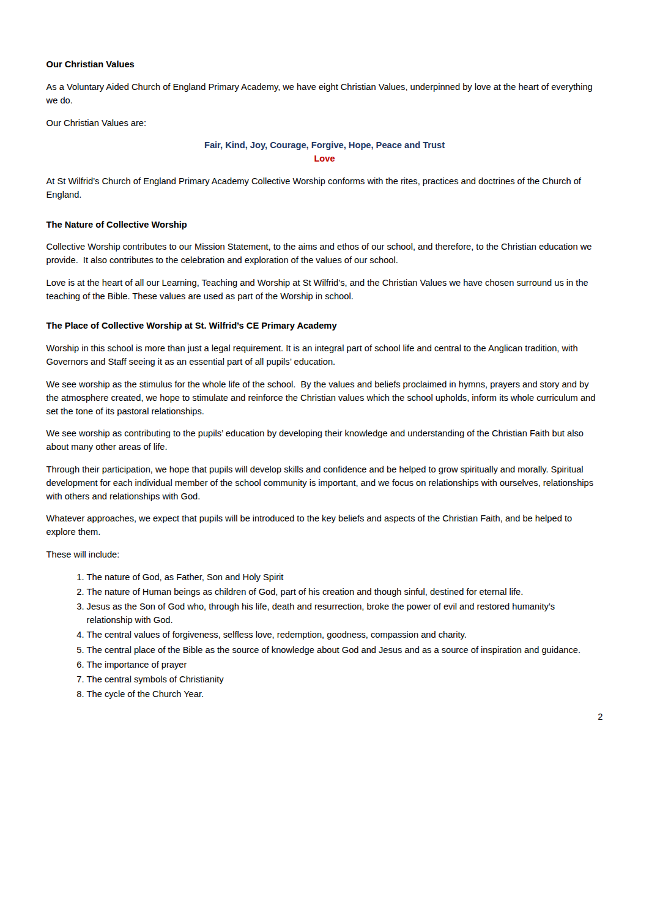Our Christian Values
As a Voluntary Aided Church of England Primary Academy, we have eight Christian Values, underpinned by love at the heart of everything we do.
Our Christian Values are:
Fair, Kind, Joy, Courage, Forgive, Hope, Peace and Trust
Love
At St Wilfrid’s Church of England Primary Academy Collective Worship conforms with the rites, practices and doctrines of the Church of England.
The Nature of Collective Worship
Collective Worship contributes to our Mission Statement, to the aims and ethos of our school, and therefore, to the Christian education we provide. It also contributes to the celebration and exploration of the values of our school.
Love is at the heart of all our Learning, Teaching and Worship at St Wilfrid’s, and the Christian Values we have chosen surround us in the teaching of the Bible. These values are used as part of the Worship in school.
The Place of Collective Worship at St. Wilfrid’s CE Primary Academy
Worship in this school is more than just a legal requirement. It is an integral part of school life and central to the Anglican tradition, with Governors and Staff seeing it as an essential part of all pupils’ education.
We see worship as the stimulus for the whole life of the school. By the values and beliefs proclaimed in hymns, prayers and story and by the atmosphere created, we hope to stimulate and reinforce the Christian values which the school upholds, inform its whole curriculum and set the tone of its pastoral relationships.
We see worship as contributing to the pupils’ education by developing their knowledge and understanding of the Christian Faith but also about many other areas of life.
Through their participation, we hope that pupils will develop skills and confidence and be helped to grow spiritually and morally. Spiritual development for each individual member of the school community is important, and we focus on relationships with ourselves, relationships with others and relationships with God.
Whatever approaches, we expect that pupils will be introduced to the key beliefs and aspects of the Christian Faith, and be helped to explore them.
These will include:
The nature of God, as Father, Son and Holy Spirit
The nature of Human beings as children of God, part of his creation and though sinful, destined for eternal life.
Jesus as the Son of God who, through his life, death and resurrection, broke the power of evil and restored humanity’s relationship with God.
The central values of forgiveness, selfless love, redemption, goodness, compassion and charity.
The central place of the Bible as the source of knowledge about God and Jesus and as a source of inspiration and guidance.
The importance of prayer
The central symbols of Christianity
The cycle of the Church Year.
2